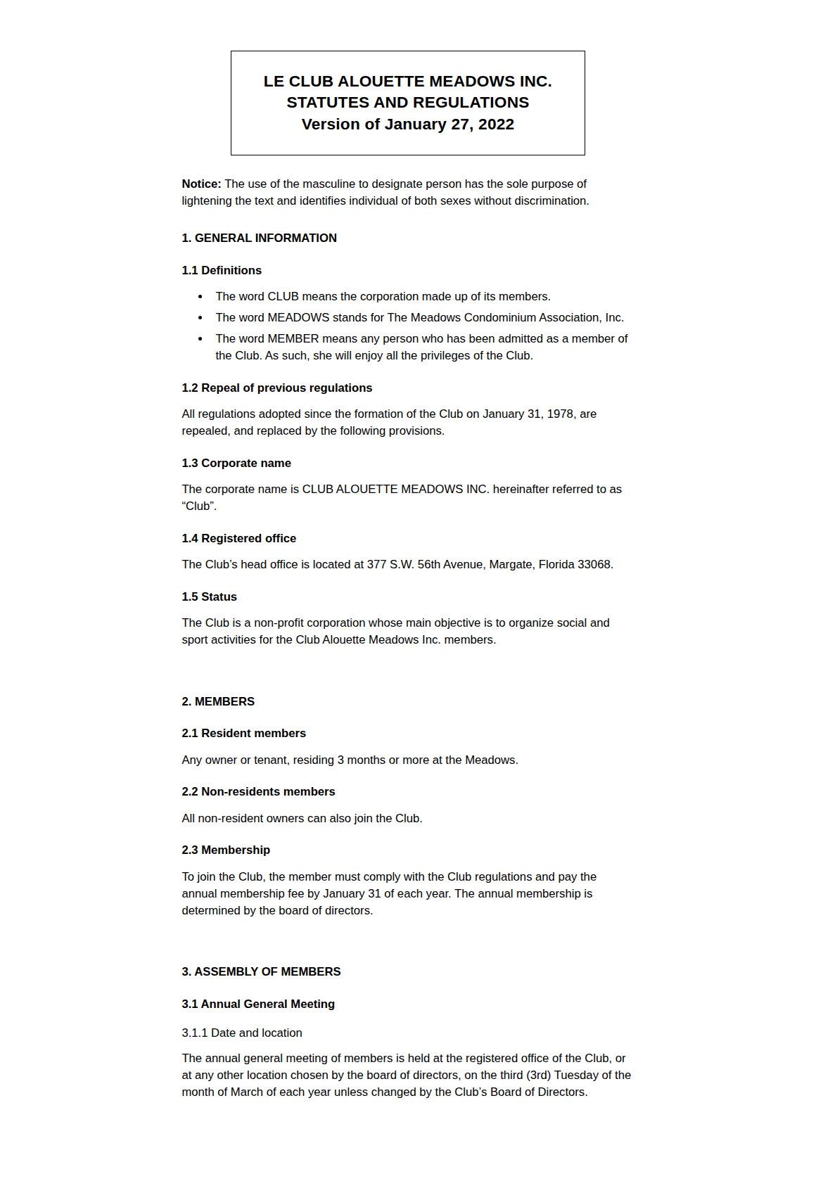LE CLUB ALOUETTE MEADOWS INC.
STATUTES AND REGULATIONS
Version of January 27, 2022
Notice: The use of the masculine to designate person has the sole purpose of lightening the text and identifies individual of both sexes without discrimination.
1. GENERAL INFORMATION
1.1 Definitions
The word CLUB means the corporation made up of its members.
The word MEADOWS stands for The Meadows Condominium Association, Inc.
The word MEMBER means any person who has been admitted as a member of the Club. As such, she will enjoy all the privileges of the Club.
1.2 Repeal of previous regulations
All regulations adopted since the formation of the Club on January 31, 1978, are repealed, and replaced by the following provisions.
1.3 Corporate name
The corporate name is CLUB ALOUETTE MEADOWS INC. hereinafter referred to as “Club”.
1.4 Registered office
The Club’s head office is located at 377 S.W. 56th Avenue, Margate, Florida 33068.
1.5 Status
The Club is a non-profit corporation whose main objective is to organize social and sport activities for the Club Alouette Meadows Inc. members.
2. MEMBERS
2.1 Resident members
Any owner or tenant, residing 3 months or more at the Meadows.
2.2 Non-residents members
All non-resident owners can also join the Club.
2.3 Membership
To join the Club, the member must comply with the Club regulations and pay the annual membership fee by January 31 of each year. The annual membership is determined by the board of directors.
3. ASSEMBLY OF MEMBERS
3.1 Annual General Meeting
3.1.1 Date and location
The annual general meeting of members is held at the registered office of the Club, or at any other location chosen by the board of directors, on the third (3rd) Tuesday of the month of March of each year unless changed by the Club’s Board of Directors.